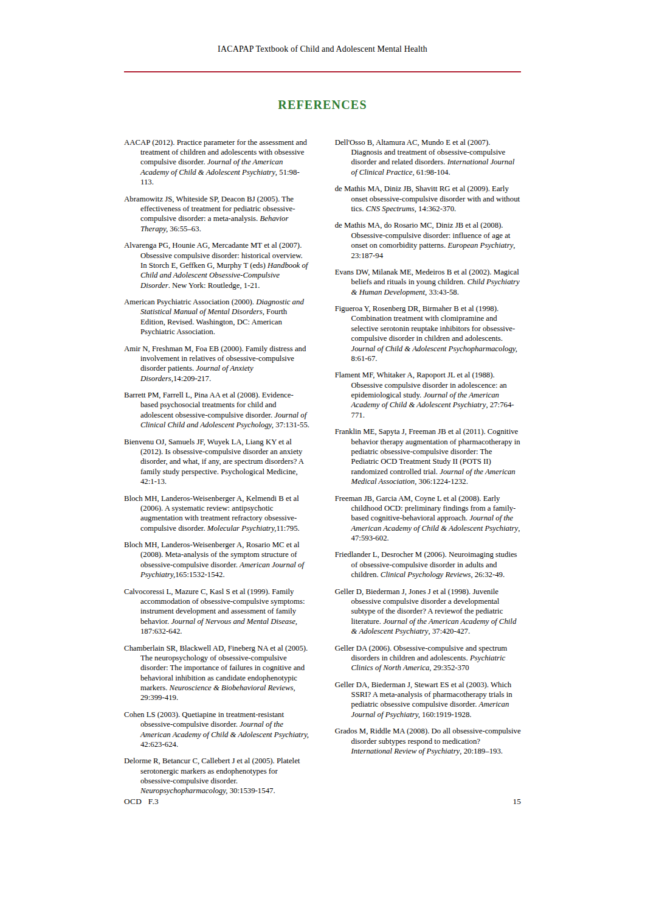IACAPAP Textbook of Child and Adolescent Mental Health
REFERENCES
AACAP (2012). Practice parameter for the assessment and treatment of children and adolescents with obsessive compulsive disorder. Journal of the American Academy of Child & Adolescent Psychiatry, 51:98-113.
Abramowitz JS, Whiteside SP, Deacon BJ (2005). The effectiveness of treatment for pediatric obsessive-compulsive disorder: a meta-analysis. Behavior Therapy, 36:55–63.
Alvarenga PG, Hounie AG, Mercadante MT et al (2007). Obsessive compulsive disorder: historical overview. In Storch E, Geffken G, Murphy T (eds) Handbook of Child and Adolescent Obsessive-Compulsive Disorder. New York: Routledge, 1-21.
American Psychiatric Association (2000). Diagnostic and Statistical Manual of Mental Disorders, Fourth Edition, Revised. Washington, DC: American Psychiatric Association.
Amir N, Freshman M, Foa EB (2000). Family distress and involvement in relatives of obsessive-compulsive disorder patients. Journal of Anxiety Disorders, 14:209-217.
Barrett PM, Farrell L, Pina AA et al (2008). Evidence-based psychosocial treatments for child and adolescent obsessive-compulsive disorder. Journal of Clinical Child and Adolescent Psychology, 37:131-55.
Bienvenu OJ, Samuels JF, Wuyek LA, Liang KY et al (2012). Is obsessive-compulsive disorder an anxiety disorder, and what, if any, are spectrum disorders? A family study perspective. Psychological Medicine, 42:1-13.
Bloch MH, Landeros-Weisenberger A, Kelmendi B et al (2006). A systematic review: antipsychotic augmentation with treatment refractory obsessive-compulsive disorder. Molecular Psychiatry, 11:795.
Bloch MH, Landeros-Weisenberger A, Rosario MC et al (2008). Meta-analysis of the symptom structure of obsessive-compulsive disorder. American Journal of Psychiatry, 165:1532-1542.
Calvocoressi L, Mazure C, Kasl S et al (1999). Family accommodation of obsessive-compulsive symptoms: instrument development and assessment of family behavior. Journal of Nervous and Mental Disease, 187:632-642.
Chamberlain SR, Blackwell AD, Fineberg NA et al (2005). The neuropsychology of obsessive-compulsive disorder: The importance of failures in cognitive and behavioral inhibition as candidate endophenotypic markers. Neuroscience & Biobehavioral Reviews, 29:399-419.
Cohen LS (2003). Quetiapine in treatment-resistant obsessive-compulsive disorder. Journal of the American Academy of Child & Adolescent Psychiatry, 42:623-624.
Delorme R, Betancur C, Callebert J et al (2005). Platelet serotonergic markers as endophenotypes for obsessive-compulsive disorder. Neuropsychopharmacology, 30:1539-1547.
Dell'Osso B, Altamura AC, Mundo E et al (2007). Diagnosis and treatment of obsessive-compulsive disorder and related disorders. International Journal of Clinical Practice, 61:98-104.
de Mathis MA, Diniz JB, Shavitt RG et al (2009). Early onset obsessive-compulsive disorder with and without tics. CNS Spectrums, 14:362-370.
de Mathis MA, do Rosario MC, Diniz JB et al (2008). Obsessive-compulsive disorder: influence of age at onset on comorbidity patterns. European Psychiatry, 23:187-94
Evans DW, Milanak ME, Medeiros B et al (2002). Magical beliefs and rituals in young children. Child Psychiatry & Human Development, 33:43-58.
Figueroa Y, Rosenberg DR, Birmaher B et al (1998). Combination treatment with clomipramine and selective serotonin reuptake inhibitors for obsessive-compulsive disorder in children and adolescents. Journal of Child & Adolescent Psychopharmacology, 8:61-67.
Flament MF, Whitaker A, Rapoport JL et al (1988). Obsessive compulsive disorder in adolescence: an epidemiological study. Journal of the American Academy of Child & Adolescent Psychiatry, 27:764-771.
Franklin ME, Sapyta J, Freeman JB et al (2011). Cognitive behavior therapy augmentation of pharmacotherapy in pediatric obsessive-compulsive disorder: The Pediatric OCD Treatment Study II (POTS II) randomized controlled trial. Journal of the American Medical Association, 306:1224-1232.
Freeman JB, Garcia AM, Coyne L et al (2008). Early childhood OCD: preliminary findings from a family-based cognitive-behavioral approach. Journal of the American Academy of Child & Adolescent Psychiatry, 47:593-602.
Friedlander L, Desrocher M (2006). Neuroimaging studies of obsessive-compulsive disorder in adults and children. Clinical Psychology Reviews, 26:32-49.
Geller D, Biederman J, Jones J et al (1998). Juvenile obsessive compulsive disorder a developmental subtype of the disorder? A reviewof the pediatric literature. Journal of the American Academy of Child & Adolescent Psychiatry, 37:420-427.
Geller DA (2006). Obsessive-compulsive and spectrum disorders in children and adolescents. Psychiatric Clinics of North America, 29:352-370
Geller DA, Biederman J, Stewart ES et al (2003). Which SSRI? A meta-analysis of pharmacotherapy trials in pediatric obsessive compulsive disorder. American Journal of Psychiatry, 160:1919-1928.
Grados M, Riddle MA (2008). Do all obsessive-compulsive disorder subtypes respond to medication? International Review of Psychiatry, 20:189–193.
OCD F.3 15